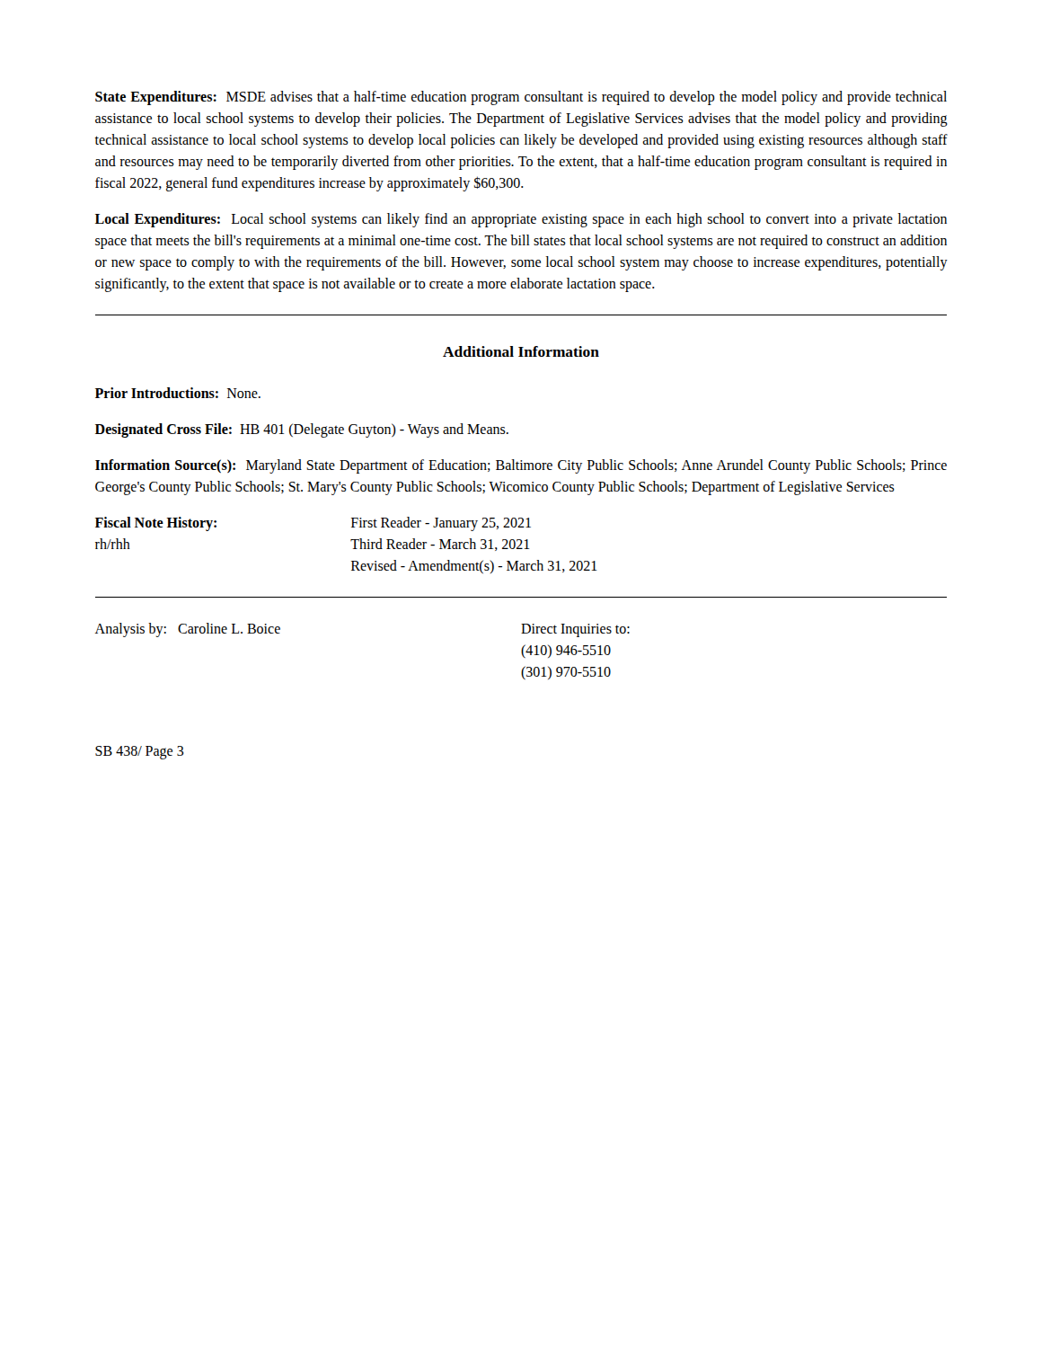State Expenditures: MSDE advises that a half-time education program consultant is required to develop the model policy and provide technical assistance to local school systems to develop their policies. The Department of Legislative Services advises that the model policy and providing technical assistance to local school systems to develop local policies can likely be developed and provided using existing resources although staff and resources may need to be temporarily diverted from other priorities. To the extent, that a half-time education program consultant is required in fiscal 2022, general fund expenditures increase by approximately $60,300.
Local Expenditures: Local school systems can likely find an appropriate existing space in each high school to convert into a private lactation space that meets the bill's requirements at a minimal one-time cost. The bill states that local school systems are not required to construct an addition or new space to comply to with the requirements of the bill. However, some local school system may choose to increase expenditures, potentially significantly, to the extent that space is not available or to create a more elaborate lactation space.
Additional Information
Prior Introductions: None.
Designated Cross File: HB 401 (Delegate Guyton) - Ways and Means.
Information Source(s): Maryland State Department of Education; Baltimore City Public Schools; Anne Arundel County Public Schools; Prince George's County Public Schools; St. Mary's County Public Schools; Wicomico County Public Schools; Department of Legislative Services
| Fiscal Note History: | First Reader - January 25, 2021 |
| rh/rhh | Third Reader - March 31, 2021 |
| | Revised - Amendment(s) - March 31, 2021 |
| Analysis by: Caroline L. Boice | Direct Inquiries to: (410) 946-5510 (301) 970-5510 |
SB 438/ Page 3